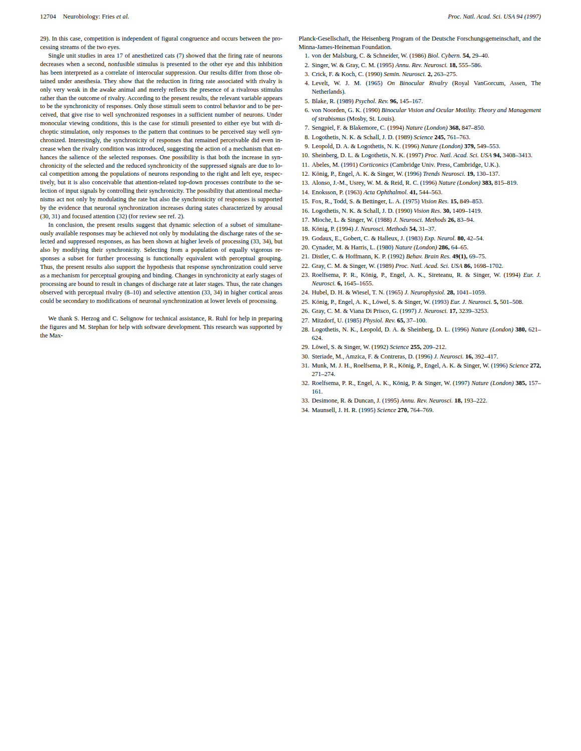12704 Neurobiology: Fries et al.
Proc. Natl. Acad. Sci. USA 94 (1997)
29). In this case, competition is independent of figural congruence and occurs between the processing streams of the two eyes.
Single unit studies in area 17 of anesthetized cats (7) showed that the firing rate of neurons decreases when a second, nonfusible stimulus is presented to the other eye and this inhibition has been interpreted as a correlate of interocular suppression. Our results differ from those obtained under anesthesia. They show that the reduction in firing rate associated with rivalry is only very weak in the awake animal and merely reflects the presence of a rivalrous stimulus rather than the outcome of rivalry. According to the present results, the relevant variable appears to be the synchronicity of responses. Only those stimuli seem to control behavior and to be perceived, that give rise to well synchronized responses in a sufficient number of neurons. Under monocular viewing conditions, this is the case for stimuli presented to either eye but with dichoptic stimulation, only responses to the pattern that continues to be perceived stay well synchronized. Interestingly, the synchronicity of responses that remained perceivable did even increase when the rivalry condition was introduced, suggesting the action of a mechanism that enhances the salience of the selected responses. One possibility is that both the increase in synchronicity of the selected and the reduced synchronicity of the suppressed signals are due to local competition among the populations of neurons responding to the right and left eye, respectively, but it is also conceivable that attention-related top-down processes contribute to the selection of input signals by controlling their synchronicity. The possibility that attentional mechanisms act not only by modulating the rate but also the synchronicity of responses is supported by the evidence that neuronal synchronization increases during states characterized by arousal (30, 31) and focused attention (32) (for review see ref. 2).
In conclusion, the present results suggest that dynamic selection of a subset of simultaneously available responses may be achieved not only by modulating the discharge rates of the selected and suppressed responses, as has been shown at higher levels of processing (33, 34), but also by modifying their synchronicity. Selecting from a population of equally vigorous responses a subset for further processing is functionally equivalent with perceptual grouping. Thus, the present results also support the hypothesis that response synchronization could serve as a mechanism for perceptual grouping and binding. Changes in synchronicity at early stages of processing are bound to result in changes of discharge rate at later stages. Thus, the rate changes observed with perceptual rivalry (8–10) and selective attention (33, 34) in higher cortical areas could be secondary to modifications of neuronal synchronization at lower levels of processing.
We thank S. Herzog and C. Selignow for technical assistance, R. Ruhl for help in preparing the figures and M. Stephan for help with software development. This research was supported by the Max-
Planck-Gesellschaft, the Heisenberg Program of the Deutsche Forschungsgemeinschaft, and the Minna-James-Heineman Foundation.
von der Malsburg, C. & Schneider, W. (1986) Biol. Cybern. 54, 29–40.
Singer, W. & Gray, C. M. (1995) Annu. Rev. Neurosci. 18, 555–586.
Crick, F. & Koch, C. (1990) Semin. Neurosci. 2, 263–275.
Levelt, W. J. M. (1965) On Binocular Rivalry (Royal VanGorcum, Assen, The Netherlands).
Blake, R. (1989) Psychol. Rev. 96, 145–167.
von Noorden, G. K. (1990) Binocular Vision and Ocular Motility. Theory and Management of strabismus (Mosby, St. Louis).
Sengpiel, F. & Blakemore, C. (1994) Nature (London) 368, 847–850.
Logothetis, N. K. & Schall, J. D. (1989) Science 245, 761–763.
Leopold, D. A. & Logothetis, N. K. (1996) Nature (London) 379, 549–553.
Sheinberg, D. L. & Logothetis, N. K. (1997) Proc. Natl. Acad. Sci. USA 94, 3408–3413.
Abeles, M. (1991) Corticonics (Cambridge Univ. Press, Cambridge, U.K.).
König, P., Engel, A. K. & Singer, W. (1996) Trends Neurosci. 19, 130–137.
Alonso, J.-M., Usrey, W. M. & Reid, R. C. (1996) Nature (London) 383, 815–819.
Enoksson, P. (1963) Acta Ophthalmol. 41, 544–563.
Fox, R., Todd, S. & Bettinger, L. A. (1975) Vision Res. 15, 849–853.
Logothetis, N. K. & Schall, J. D. (1990) Vision Res. 30, 1409–1419.
Mioche, L. & Singer, W. (1988) J. Neurosci. Methods 26, 83–94.
König, P. (1994) J. Neurosci. Methods 54, 31–37.
Godaux, E., Gobert, C. & Halleux, J. (1983) Exp. Neurol. 80, 42–54.
Cynader, M. & Harris, L. (1980) Nature (London) 286, 64–65.
Distler, C. & Hoffmann, K. P. (1992) Behav. Brain Res. 49(1), 69–75.
Gray, C. M. & Singer, W. (1989) Proc. Natl. Acad. Sci. USA 86, 1698–1702.
Roelfsema, P. R., König, P., Engel, A. K., Sireteanu, R. & Singer, W. (1994) Eur. J. Neurosci. 6, 1645–1655.
Hubel, D. H. & Wiesel, T. N. (1965) J. Neurophysiol. 28, 1041–1059.
König, P., Engel, A. K., Löwel, S. & Singer, W. (1993) Eur. J. Neurosci. 5, 501–508.
Gray, C. M. & Viana Di Prisco, G. (1997) J. Neurosci. 17, 3239–3253.
Mitzdorf, U. (1985) Physiol. Rev. 65, 37–100.
Logothetis, N. K., Leopold, D. A. & Sheinberg, D. L. (1996) Nature (London) 380, 621–624.
Löwel, S. & Singer, W. (1992) Science 255, 209–212.
Steriade, M., Amzica, F. & Contreras, D. (1996) J. Neurosci. 16, 392–417.
Munk, M. J. H., Roelfsema, P. R., König, P., Engel, A. K. & Singer, W. (1996) Science 272, 271–274.
Roelfsema, P. R., Engel, A. K., König, P. & Singer, W. (1997) Nature (London) 385, 157–161.
Desimone, R. & Duncan, J. (1995) Annu. Rev. Neurosci. 18, 193–222.
Maunsell, J. H. R. (1995) Science 270, 764–769.